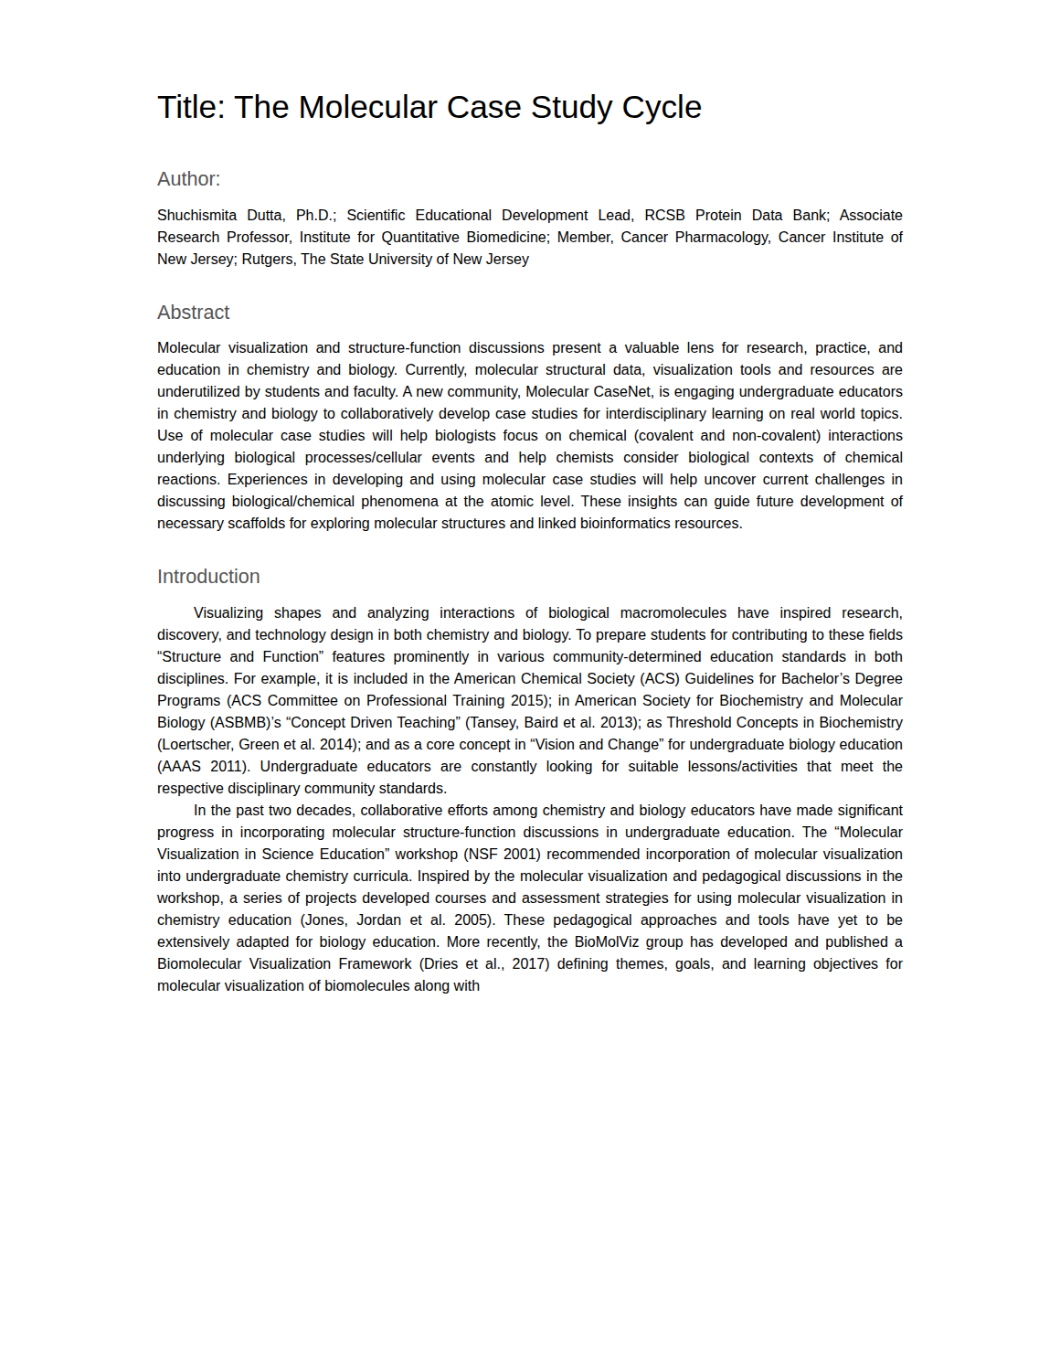Title: The Molecular Case Study Cycle
Author:
Shuchismita Dutta, Ph.D.; Scientific Educational Development Lead, RCSB Protein Data Bank; Associate Research Professor, Institute for Quantitative Biomedicine; Member, Cancer Pharmacology, Cancer Institute of New Jersey; Rutgers, The State University of New Jersey
Abstract
Molecular visualization and structure-function discussions present a valuable lens for research, practice, and education in chemistry and biology. Currently, molecular structural data, visualization tools and resources are underutilized by students and faculty. A new community, Molecular CaseNet, is engaging undergraduate educators in chemistry and biology to collaboratively develop case studies for interdisciplinary learning on real world topics. Use of molecular case studies will help biologists focus on chemical (covalent and non-covalent) interactions underlying biological processes/cellular events and help chemists consider biological contexts of chemical reactions. Experiences in developing and using molecular case studies will help uncover current challenges in discussing biological/chemical phenomena at the atomic level. These insights can guide future development of necessary scaffolds for exploring molecular structures and linked bioinformatics resources.
Introduction
Visualizing shapes and analyzing interactions of biological macromolecules have inspired research, discovery, and technology design in both chemistry and biology. To prepare students for contributing to these fields “Structure and Function” features prominently in various community-determined education standards in both disciplines. For example, it is included in the American Chemical Society (ACS) Guidelines for Bachelor’s Degree Programs (ACS Committee on Professional Training 2015); in American Society for Biochemistry and Molecular Biology (ASBMB)’s “Concept Driven Teaching” (Tansey, Baird et al. 2013); as Threshold Concepts in Biochemistry (Loertscher, Green et al. 2014); and as a core concept in “Vision and Change” for undergraduate biology education (AAAS 2011). Undergraduate educators are constantly looking for suitable lessons/activities that meet the respective disciplinary community standards.
In the past two decades, collaborative efforts among chemistry and biology educators have made significant progress in incorporating molecular structure-function discussions in undergraduate education. The “Molecular Visualization in Science Education” workshop (NSF 2001) recommended incorporation of molecular visualization into undergraduate chemistry curricula. Inspired by the molecular visualization and pedagogical discussions in the workshop, a series of projects developed courses and assessment strategies for using molecular visualization in chemistry education (Jones, Jordan et al. 2005). These pedagogical approaches and tools have yet to be extensively adapted for biology education. More recently, the BioMolViz group has developed and published a Biomolecular Visualization Framework (Dries et al., 2017) defining themes, goals, and learning objectives for molecular visualization of biomolecules along with